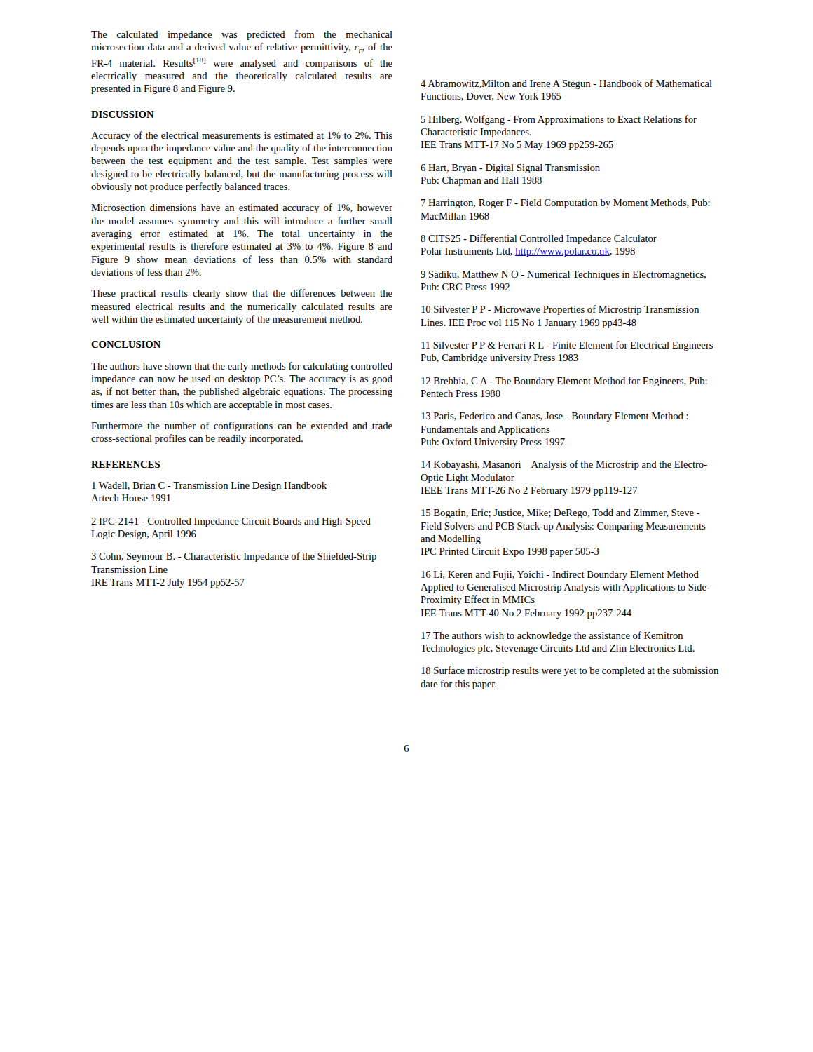The calculated impedance was predicted from the mechanical microsection data and a derived value of relative permittivity, εr, of the FR-4 material. Results[18] were analysed and comparisons of the electrically measured and the theoretically calculated results are presented in Figure 8 and Figure 9.
DISCUSSION
Accuracy of the electrical measurements is estimated at 1% to 2%. This depends upon the impedance value and the quality of the interconnection between the test equipment and the test sample. Test samples were designed to be electrically balanced, but the manufacturing process will obviously not produce perfectly balanced traces.
Microsection dimensions have an estimated accuracy of 1%, however the model assumes symmetry and this will introduce a further small averaging error estimated at 1%. The total uncertainty in the experimental results is therefore estimated at 3% to 4%. Figure 8 and Figure 9 show mean deviations of less than 0.5% with standard deviations of less than 2%.
These practical results clearly show that the differences between the measured electrical results and the numerically calculated results are well within the estimated uncertainty of the measurement method.
CONCLUSION
The authors have shown that the early methods for calculating controlled impedance can now be used on desktop PC’s. The accuracy is as good as, if not better than, the published algebraic equations. The processing times are less than 10s which are acceptable in most cases.
Furthermore the number of configurations can be extended and trade cross-sectional profiles can be readily incorporated.
REFERENCES
1 Wadell, Brian C - Transmission Line Design Handbook
Artech House 1991
2 IPC-2141 - Controlled Impedance Circuit Boards and High-Speed Logic Design, April 1996
3 Cohn, Seymour B. - Characteristic Impedance of the Shielded-Strip Transmission Line
IRE Trans MTT-2 July 1954 pp52-57
4 Abramowitz,Milton and Irene A Stegun - Handbook of Mathematical Functions, Dover, New York 1965
5 Hilberg, Wolfgang - From Approximations to Exact Relations for Characteristic Impedances.
IEE Trans MTT-17 No 5 May 1969 pp259-265
6 Hart, Bryan - Digital Signal Transmission
Pub: Chapman and Hall 1988
7 Harrington, Roger F - Field Computation by Moment Methods, Pub: MacMillan 1968
8 CITS25 - Differential Controlled Impedance Calculator
Polar Instruments Ltd, http://www.polar.co.uk, 1998
9 Sadiku, Matthew N O - Numerical Techniques in Electromagnetics, Pub: CRC Press 1992
10 Silvester P P - Microwave Properties of Microstrip Transmission Lines. IEE Proc vol 115 No 1 January 1969 pp43-48
11 Silvester P P & Ferrari R L - Finite Element for Electrical Engineers Pub, Cambridge university Press 1983
12 Brebbia, C A - The Boundary Element Method for Engineers, Pub: Pentech Press 1980
13 Paris, Federico and Canas, Jose - Boundary Element Method : Fundamentals and Applications
Pub: Oxford University Press 1997
14 Kobayashi, Masanori Analysis of the Microstrip and the Electro-Optic Light Modulator
IEEE Trans MTT-26 No 2 February 1979 pp119-127
15 Bogatin, Eric; Justice, Mike; DeRego, Todd and Zimmer, Steve - Field Solvers and PCB Stack-up Analysis: Comparing Measurements and Modelling
IPC Printed Circuit Expo 1998 paper 505-3
16 Li, Keren and Fujii, Yoichi - Indirect Boundary Element Method Applied to Generalised Microstrip Analysis with Applications to Side-Proximity Effect in MMICs
IEE Trans MTT-40 No 2 February 1992 pp237-244
17 The authors wish to acknowledge the assistance of Kemitron Technologies plc, Stevenage Circuits Ltd and Zlin Electronics Ltd.
18 Surface microstrip results were yet to be completed at the submission date for this paper.
6